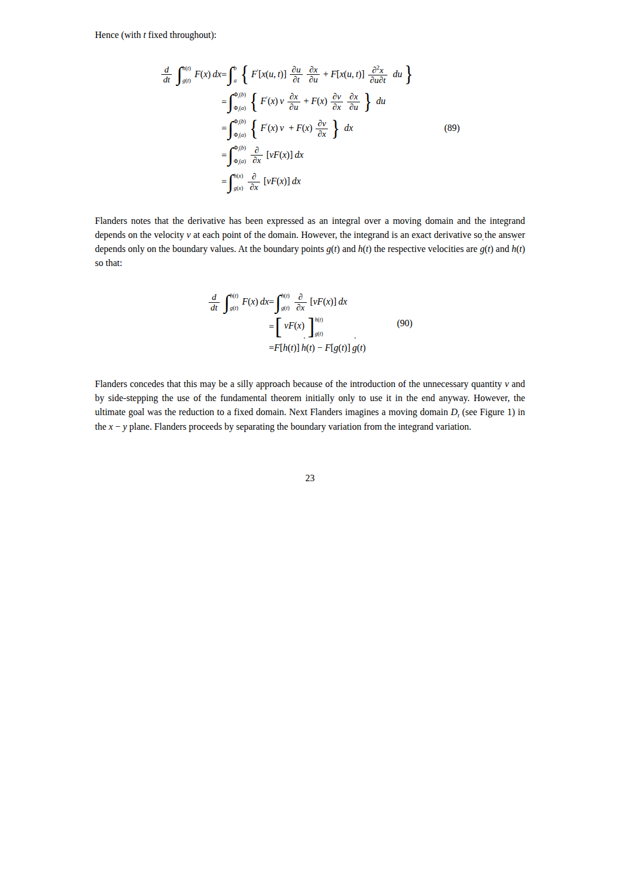Hence (with t fixed throughout):
| d dt ∫ h ( t ) g ( t ) F ( x ) dx | = | ∫ b a { F ′ [ x ( u , t )] ∂ u ∂ t ∂ x ∂ u + F [ x ( u , t )] ∂ 2 x ∂ u ∂ t du } |
| | = | ∫ Φ t ( b ) Φ t ( a ) { F ′ ( x ) v ∂ x ∂ u + F ( x ) ∂ v ∂ x ∂ x ∂ u } du |
| | = | ∫ Φ t ( b ) Φ t ( a ) { F ′ ( x ) v + F ( x ) ∂ v ∂ x } dx |
| | = | ∫ Φ t ( b ) Φ t ( a ) ∂ ∂ x [ vF ( x )] dx |
| | = | ∫ h ( x ) g ( x ) ∂ ∂ x [ vF ( x )] dx |
(89)
Flanders notes that the derivative has been expressed as an integral over a moving domain and the integrand depends on the velocity v at each point of the domain. However, the integrand is an exact derivative so the answer depends only on the boundary values. At the boundary points g(t) and h(t) the respective velocities are g(t) and h(t) so that:
| d dt ∫ h ( t ) g ( t ) F ( x ) dx | = | ∫ h ( t ) g ( t ) ∂ ∂ x [ vF ( x )] dx |
| | = | [ vF ( x ) ] h ( t ) g ( t ) |
| | = | F [ h ( t )] h ( t ) − F [ g ( t )] g ( t ) |
(90)
Flanders concedes that this may be a silly approach because of the introduction of the unnecessary quantity v and by side-stepping the use of the fundamental theorem initially only to use it in the end anyway. However, the ultimate goal was the reduction to a fixed domain. Next Flanders imagines a moving domain Dt (see Figure 1) in the x − y plane. Flanders proceeds by separating the boundary variation from the integrand variation.
23